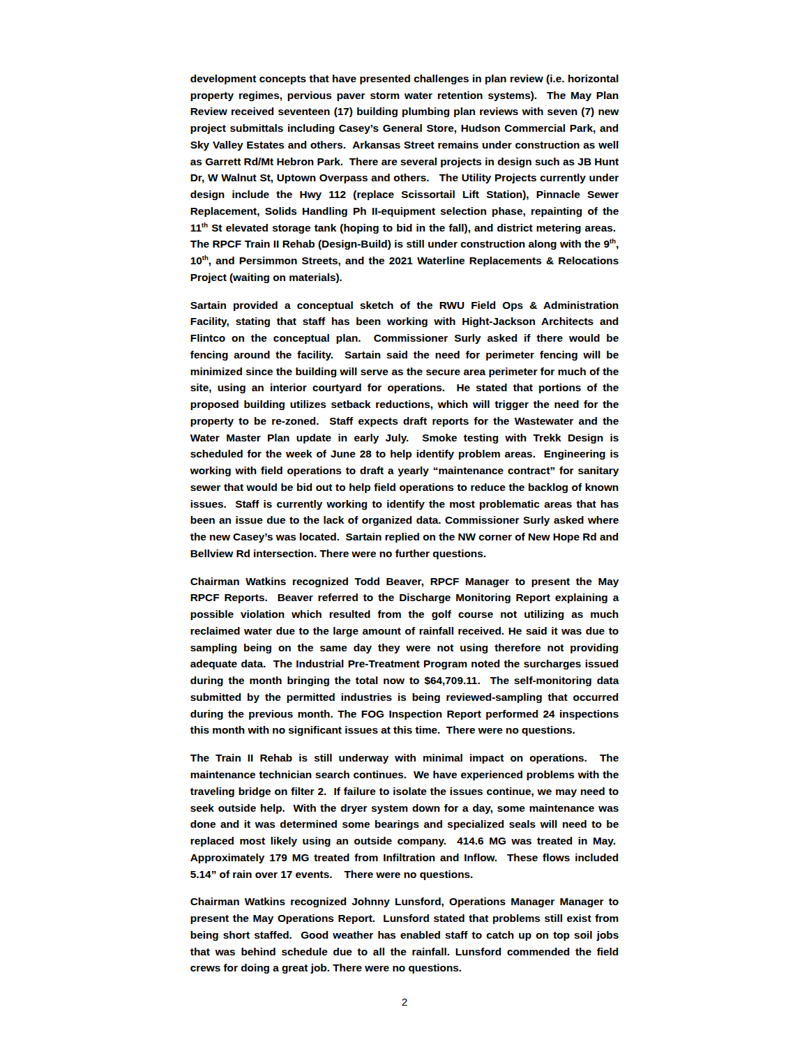development concepts that have presented challenges in plan review (i.e. horizontal property regimes, pervious paver storm water retention systems). The May Plan Review received seventeen (17) building plumbing plan reviews with seven (7) new project submittals including Casey’s General Store, Hudson Commercial Park, and Sky Valley Estates and others. Arkansas Street remains under construction as well as Garrett Rd/Mt Hebron Park. There are several projects in design such as JB Hunt Dr, W Walnut St, Uptown Overpass and others. The Utility Projects currently under design include the Hwy 112 (replace Scissortail Lift Station), Pinnacle Sewer Replacement, Solids Handling Ph II-equipment selection phase, repainting of the 11th St elevated storage tank (hoping to bid in the fall), and district metering areas. The RPCF Train II Rehab (Design-Build) is still under construction along with the 9th, 10th, and Persimmon Streets, and the 2021 Waterline Replacements & Relocations Project (waiting on materials).
Sartain provided a conceptual sketch of the RWU Field Ops & Administration Facility, stating that staff has been working with Hight-Jackson Architects and Flintco on the conceptual plan. Commissioner Surly asked if there would be fencing around the facility. Sartain said the need for perimeter fencing will be minimized since the building will serve as the secure area perimeter for much of the site, using an interior courtyard for operations. He stated that portions of the proposed building utilizes setback reductions, which will trigger the need for the property to be re-zoned. Staff expects draft reports for the Wastewater and the Water Master Plan update in early July. Smoke testing with Trekk Design is scheduled for the week of June 28 to help identify problem areas. Engineering is working with field operations to draft a yearly “maintenance contract” for sanitary sewer that would be bid out to help field operations to reduce the backlog of known issues. Staff is currently working to identify the most problematic areas that has been an issue due to the lack of organized data. Commissioner Surly asked where the new Casey’s was located. Sartain replied on the NW corner of New Hope Rd and Bellview Rd intersection. There were no further questions.
Chairman Watkins recognized Todd Beaver, RPCF Manager to present the May RPCF Reports. Beaver referred to the Discharge Monitoring Report explaining a possible violation which resulted from the golf course not utilizing as much reclaimed water due to the large amount of rainfall received. He said it was due to sampling being on the same day they were not using therefore not providing adequate data. The Industrial Pre-Treatment Program noted the surcharges issued during the month bringing the total now to $64,709.11. The self-monitoring data submitted by the permitted industries is being reviewed-sampling that occurred during the previous month. The FOG Inspection Report performed 24 inspections this month with no significant issues at this time. There were no questions.
The Train II Rehab is still underway with minimal impact on operations. The maintenance technician search continues. We have experienced problems with the traveling bridge on filter 2. If failure to isolate the issues continue, we may need to seek outside help. With the dryer system down for a day, some maintenance was done and it was determined some bearings and specialized seals will need to be replaced most likely using an outside company. 414.6 MG was treated in May. Approximately 179 MG treated from Infiltration and Inflow. These flows included 5.14” of rain over 17 events. There were no questions.
Chairman Watkins recognized Johnny Lunsford, Operations Manager Manager to present the May Operations Report. Lunsford stated that problems still exist from being short staffed. Good weather has enabled staff to catch up on top soil jobs that was behind schedule due to all the rainfall. Lunsford commended the field crews for doing a great job. There were no questions.
2